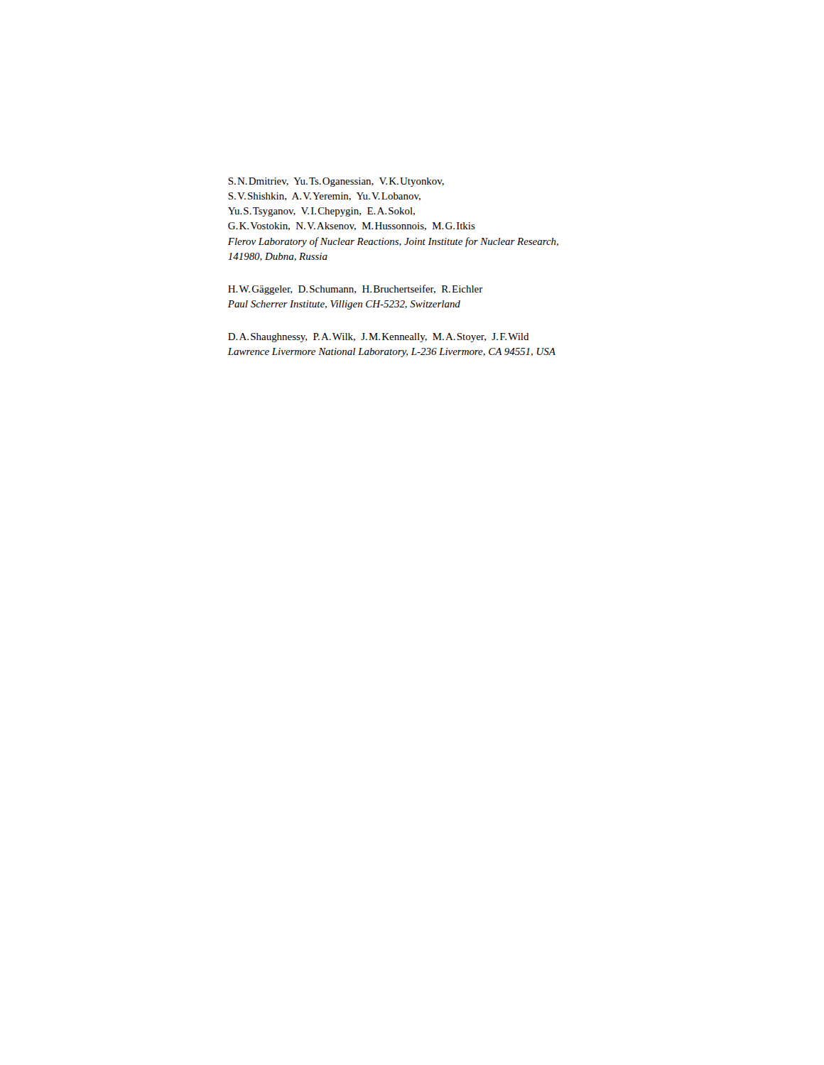S. N. Dmitriev, Yu. Ts. Oganessian, V. K. Utyonkov,
S. V. Shishkin, A. V. Yeremin, Yu. V. Lobanov,
Yu. S. Tsyganov, V. I. Chepygin, E. A. Sokol,
G. K. Vostokin, N. V. Aksenov, M. Hussonnois, M. G. Itkis
Flerov Laboratory of Nuclear Reactions, Joint Institute for Nuclear Research,
141980, Dubna, Russia
H. W. Gäggeler, D. Schumann, H. Bruchertseifer, R. Eichler
Paul Scherrer Institute, Villigen CH-5232, Switzerland
D. A. Shaughnessy, P. A. Wilk, J. M. Kenneally, M. A. Stoyer, J. F. Wild
Lawrence Livermore National Laboratory, L-236 Livermore, CA 94551, USA